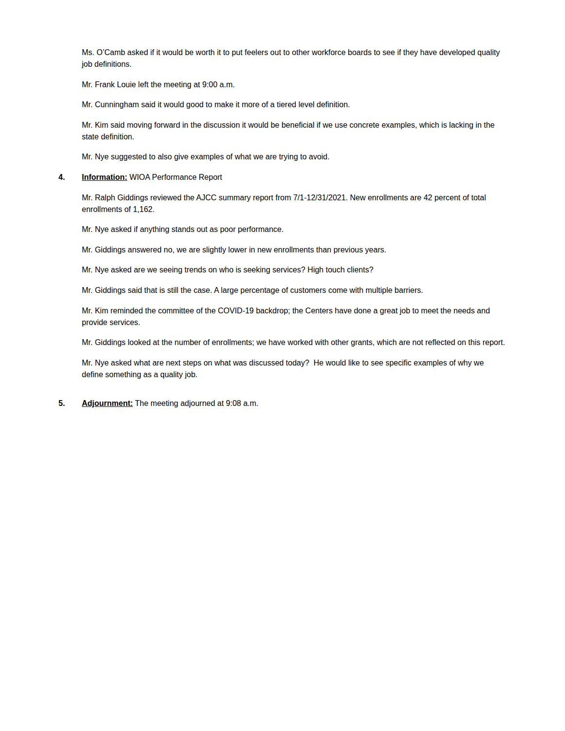Ms. O’Camb asked if it would be worth it to put feelers out to other workforce boards to see if they have developed quality job definitions.
Mr. Frank Louie left the meeting at 9:00 a.m.
Mr. Cunningham said it would good to make it more of a tiered level definition.
Mr. Kim said moving forward in the discussion it would be beneficial if we use concrete examples, which is lacking in the state definition.
Mr. Nye suggested to also give examples of what we are trying to avoid.
4.
Information: WIOA Performance Report
Mr. Ralph Giddings reviewed the AJCC summary report from 7/1-12/31/2021. New enrollments are 42 percent of total enrollments of 1,162.
Mr. Nye asked if anything stands out as poor performance.
Mr. Giddings answered no, we are slightly lower in new enrollments than previous years.
Mr. Nye asked are we seeing trends on who is seeking services? High touch clients?
Mr. Giddings said that is still the case. A large percentage of customers come with multiple barriers.
Mr. Kim reminded the committee of the COVID-19 backdrop; the Centers have done a great job to meet the needs and provide services.
Mr. Giddings looked at the number of enrollments; we have worked with other grants, which are not reflected on this report.
Mr. Nye asked what are next steps on what was discussed today? He would like to see specific examples of why we define something as a quality job.
5.
Adjournment: The meeting adjourned at 9:08 a.m.